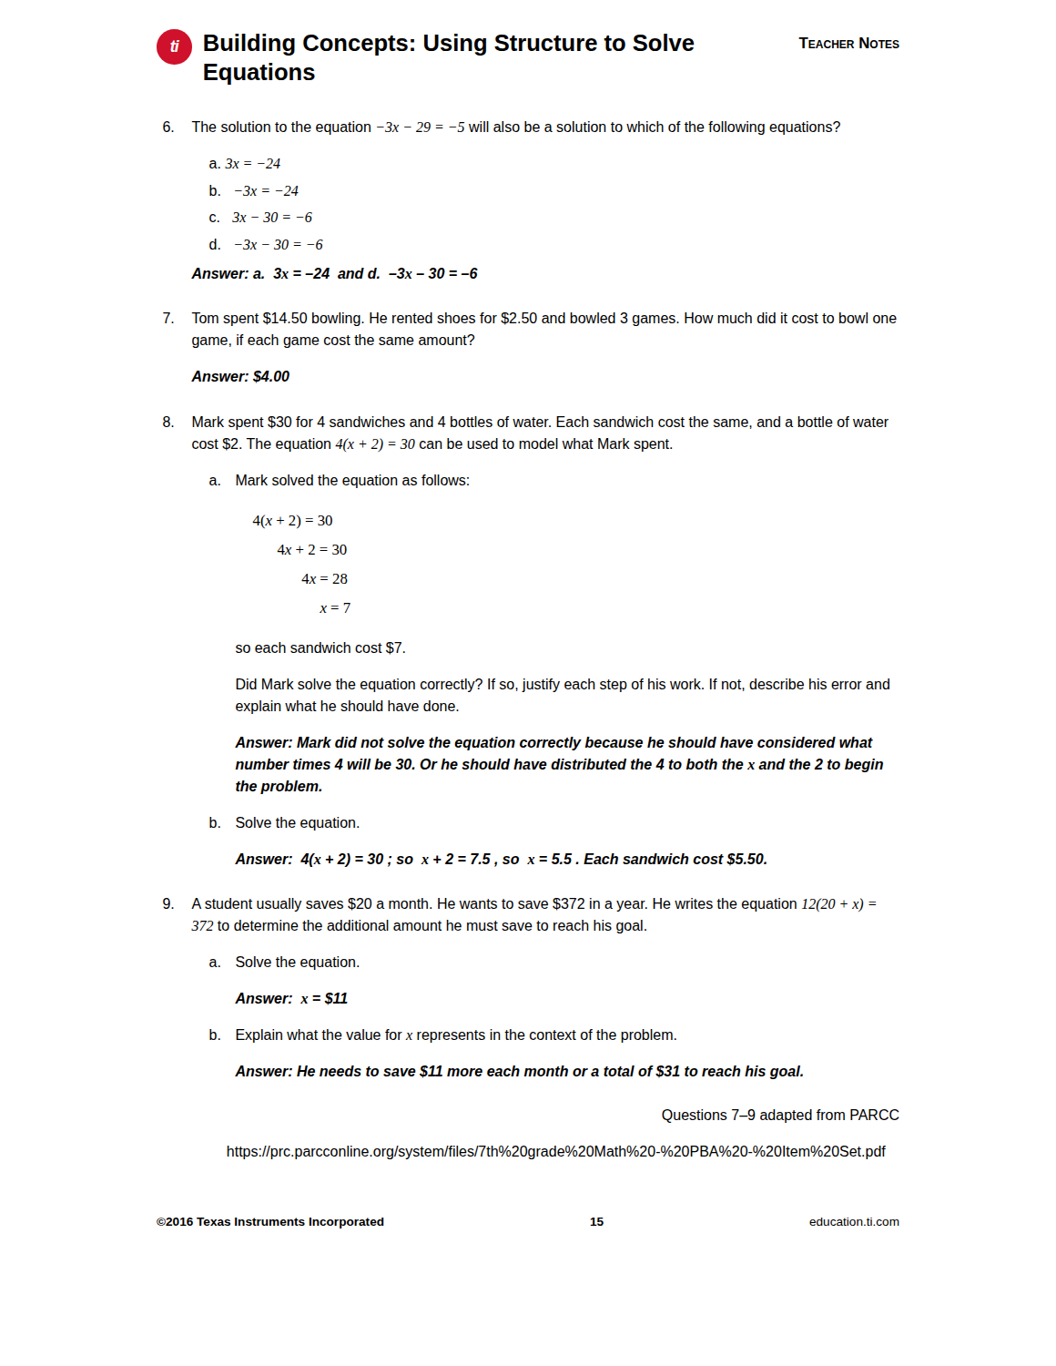ti
Building Concepts: Using Structure to Solve
Equations
Teacher Notes
The solution to the equation −3x − 29 = −5 will also be a solution to which of the following equations?
a. 3x = −24
b. −3x = −24
c. 3x − 30 = −6
d. −3x − 30 = −6
Answer: a. 3x = –24 and d. –3x – 30 = –6
Tom spent $14.50 bowling. He rented shoes for $2.50 and bowled 3 games. How much did it cost to bowl one game, if each game cost the same amount?
Answer: $4.00
Mark spent $30 for 4 sandwiches and 4 bottles of water. Each sandwich cost the same, and a bottle of water cost $2. The equation 4(x + 2) = 30 can be used to model what Mark spent.
Mark solved the equation as follows:
4(x + 2) = 30
4x + 2 = 30
4x = 28
x = 7
so each sandwich cost $7.
Did Mark solve the equation correctly? If so, justify each step of his work. If not, describe his error and explain what he should have done.
Answer: Mark did not solve the equation correctly because he should have considered what number times 4 will be 30. Or he should have distributed the 4 to both the x and the 2 to begin the problem.
Solve the equation.
Answer: 4(x + 2) = 30 ; so x + 2 = 7.5 , so x = 5.5 . Each sandwich cost $5.50.
A student usually saves $20 a month. He wants to save $372 in a year. He writes the equation 12(20 + x) = 372 to determine the additional amount he must save to reach his goal.
Solve the equation.
Answer: x = $11
Explain what the value for x represents in the context of the problem.
Answer: He needs to save $11 more each month or a total of $31 to reach his goal.
Questions 7–9 adapted from PARCC
https://prc.parcconline.org/system/files/7th%20grade%20Math%20-%20PBA%20-%20Item%20Set.pdf
©2016 Texas Instruments Incorporated 15 education.ti.com